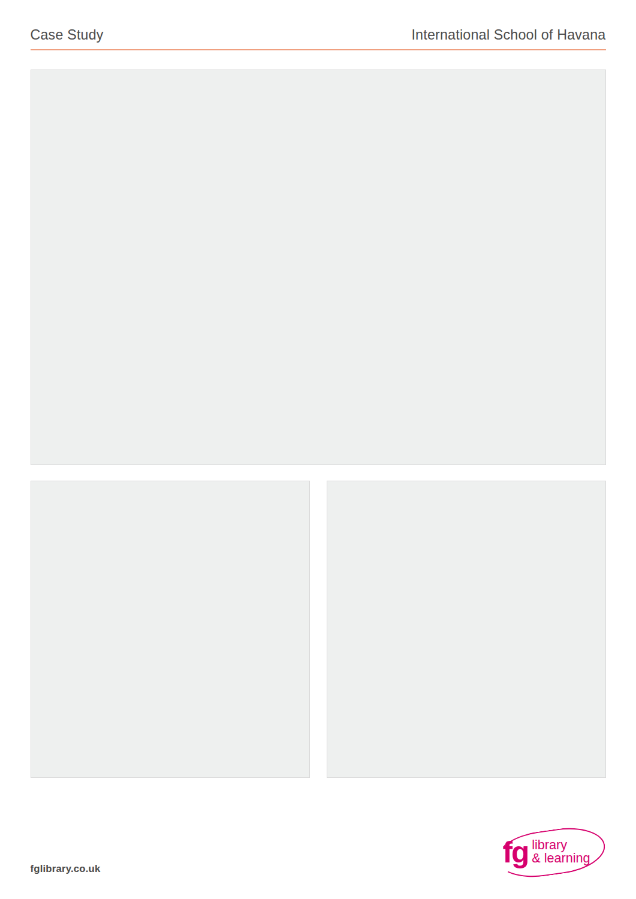Case Study
International School of Havana
fglibrary.co.uk
fg library & learning